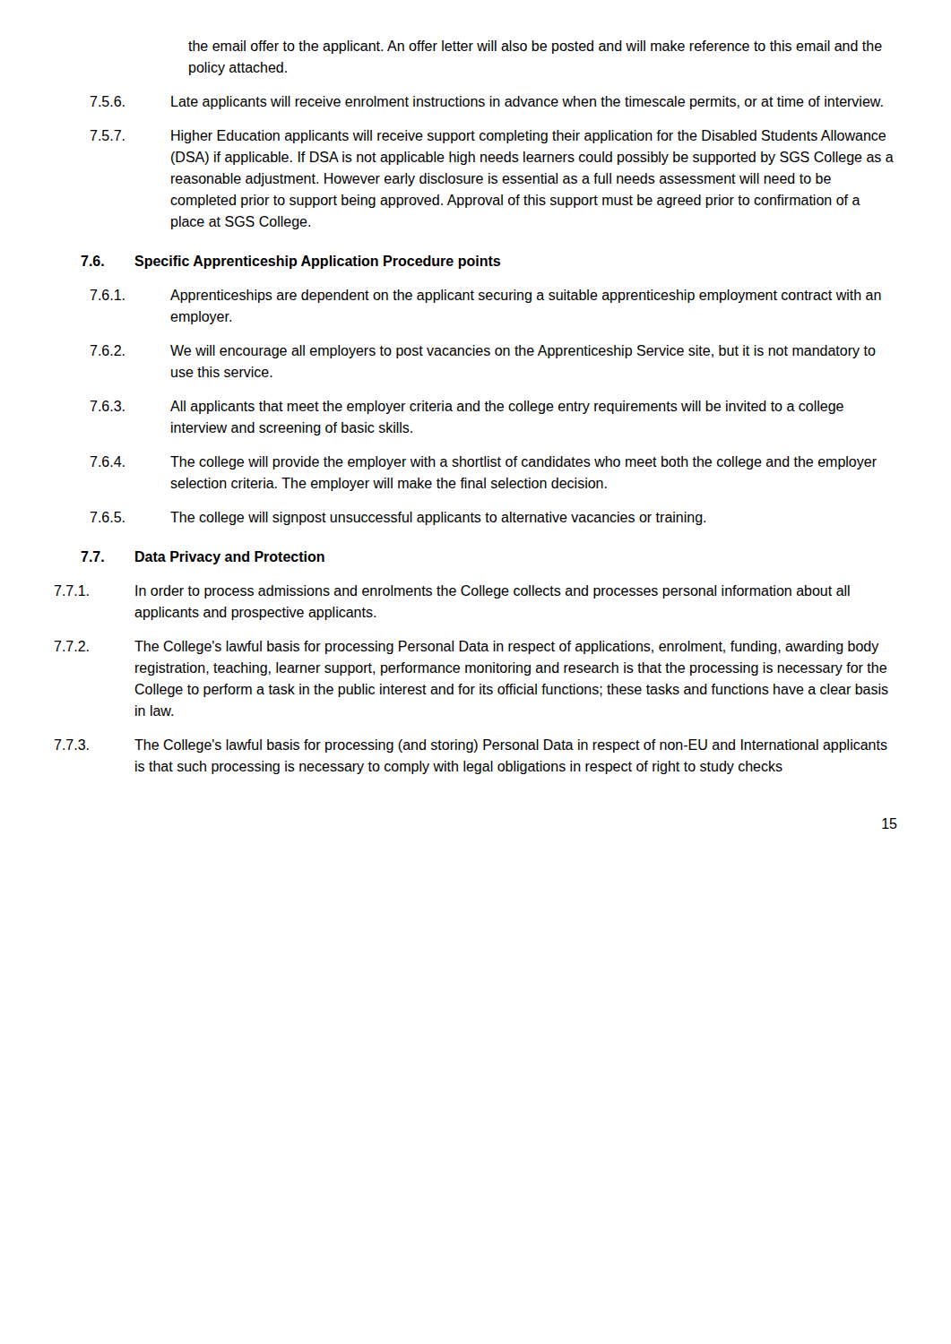the email offer to the applicant. An offer letter will also be posted and will make reference to this email and the policy attached.
7.5.6.
Late applicants will receive enrolment instructions in advance when the timescale permits, or at time of interview.
7.5.7.
Higher Education applicants will receive support completing their application for the Disabled Students Allowance (DSA) if applicable. If DSA is not applicable high needs learners could possibly be supported by SGS College as a reasonable adjustment. However early disclosure is essential as a full needs assessment will need to be completed prior to support being approved. Approval of this support must be agreed prior to confirmation of a place at SGS College.
7.6. Specific Apprenticeship Application Procedure points
7.6.1.
Apprenticeships are dependent on the applicant securing a suitable apprenticeship employment contract with an employer.
7.6.2.
We will encourage all employers to post vacancies on the Apprenticeship Service site, but it is not mandatory to use this service.
7.6.3.
All applicants that meet the employer criteria and the college entry requirements will be invited to a college interview and screening of basic skills.
7.6.4.
The college will provide the employer with a shortlist of candidates who meet both the college and the employer selection criteria. The employer will make the final selection decision.
7.6.5.
The college will signpost unsuccessful applicants to alternative vacancies or training.
7.7. Data Privacy and Protection
7.7.1.
In order to process admissions and enrolments the College collects and processes personal information about all applicants and prospective applicants.
7.7.2.
The College's lawful basis for processing Personal Data in respect of applications, enrolment, funding, awarding body registration, teaching, learner support, performance monitoring and research is that the processing is necessary for the College to perform a task in the public interest and for its official functions; these tasks and functions have a clear basis in law.
7.7.3.
The College's lawful basis for processing (and storing) Personal Data in respect of non-EU and International applicants is that such processing is necessary to comply with legal obligations in respect of right to study checks
15